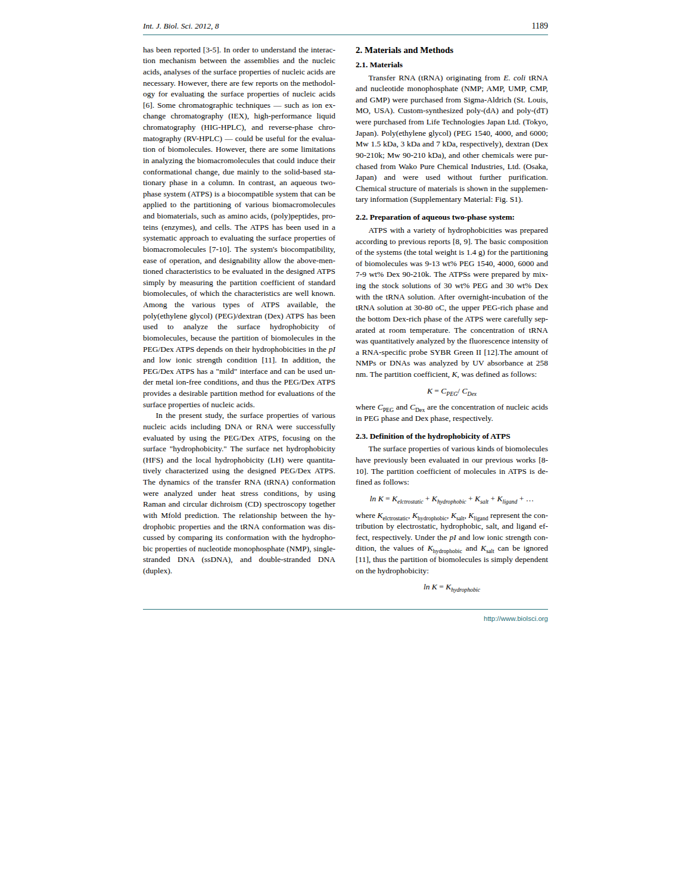Int. J. Biol. Sci. 2012, 8
1189
has been reported [3-5]. In order to understand the interaction mechanism between the assemblies and the nucleic acids, analyses of the surface properties of nucleic acids are necessary. However, there are few reports on the methodology for evaluating the surface properties of nucleic acids [6]. Some chromatographic techniques — such as ion exchange chromatography (IEX), high-performance liquid chromatography (HIG-HPLC), and reverse-phase chromatography (RV-HPLC) — could be useful for the evaluation of biomolecules. However, there are some limitations in analyzing the biomacromolecules that could induce their conformational change, due mainly to the solid-based stationary phase in a column. In contrast, an aqueous two-phase system (ATPS) is a biocompatible system that can be applied to the partitioning of various biomacromolecules and biomaterials, such as amino acids, (poly)peptides, proteins (enzymes), and cells. The ATPS has been used in a systematic approach to evaluating the surface properties of biomacromolecules [7-10]. The system's biocompatibility, ease of operation, and designability allow the above-mentioned characteristics to be evaluated in the designed ATPS simply by measuring the partition coefficient of standard biomolecules, of which the characteristics are well known. Among the various types of ATPS available, the poly(ethylene glycol) (PEG)/dextran (Dex) ATPS has been used to analyze the surface hydrophobicity of biomolecules, because the partition of biomolecules in the PEG/Dex ATPS depends on their hydrophobicities in the pI and low ionic strength condition [11]. In addition, the PEG/Dex ATPS has a "mild" interface and can be used under metal ion-free conditions, and thus the PEG/Dex ATPS provides a desirable partition method for evaluations of the surface properties of nucleic acids.
In the present study, the surface properties of various nucleic acids including DNA or RNA were successfully evaluated by using the PEG/Dex ATPS, focusing on the surface "hydrophobicity." The surface net hydrophobicity (HFS) and the local hydrophobicity (LH) were quantitatively characterized using the designed PEG/Dex ATPS. The dynamics of the transfer RNA (tRNA) conformation were analyzed under heat stress conditions, by using Raman and circular dichroism (CD) spectroscopy together with Mfold prediction. The relationship between the hydrophobic properties and the tRNA conformation was discussed by comparing its conformation with the hydrophobic properties of nucleotide monophosphate (NMP), single-stranded DNA (ssDNA), and double-stranded DNA (duplex).
2. Materials and Methods
2.1. Materials
Transfer RNA (tRNA) originating from E. coli tRNA and nucleotide monophosphate (NMP; AMP, UMP, CMP, and GMP) were purchased from Sigma-Aldrich (St. Louis, MO, USA). Custom-synthesized poly-(dA) and poly-(dT) were purchased from Life Technologies Japan Ltd. (Tokyo, Japan). Poly(ethylene glycol) (PEG 1540, 4000, and 6000; Mw 1.5 kDa, 3 kDa and 7 kDa, respectively), dextran (Dex 90-210k; Mw 90-210 kDa), and other chemicals were purchased from Wako Pure Chemical Industries, Ltd. (Osaka, Japan) and were used without further purification. Chemical structure of materials is shown in the supplementary information (Supplementary Material: Fig. S1).
2.2. Preparation of aqueous two-phase system:
ATPS with a variety of hydrophobicities was prepared according to previous reports [8, 9]. The basic composition of the systems (the total weight is 1.4 g) for the partitioning of biomolecules was 9-13 wt% PEG 1540, 4000, 6000 and 7-9 wt% Dex 90-210k. The ATPSs were prepared by mixing the stock solutions of 30 wt% PEG and 30 wt% Dex with the tRNA solution. After overnight-incubation of the tRNA solution at 30-80 o C, the upper PEG-rich phase and the bottom Dex-rich phase of the ATPS were carefully separated at room temperature. The concentration of tRNA was quantitatively analyzed by the fluorescence intensity of a RNA-specific probe SYBR Green II [12].The amount of NMPs or DNAs was analyzed by UV absorbance at 258 nm. The partition coefficient, K, was defined as follows:
K = CPEG/ CDex
where CPEG and CDex are the concentration of nucleic acids in PEG phase and Dex phase, respectively.
2.3. Definition of the hydrophobicity of ATPS
The surface properties of various kinds of biomolecules have previously been evaluated in our previous works [8-10]. The partition coefficient of molecules in ATPS is defined as follows:
ln K = Kelctrostatic + Khydrophobic + Ksalt + Kligand + …
where Kelctrostatic, Khydrophobic, Ksalt, Kligand represent the contribution by electrostatic, hydrophobic, salt, and ligand effect, respectively. Under the pI and low ionic strength condition, the values of Khydrophobic and Ksalt can be ignored [11], thus the partition of biomolecules is simply dependent on the hydrophobicity:
ln K = Khydrophobic
http://www.biolsci.org